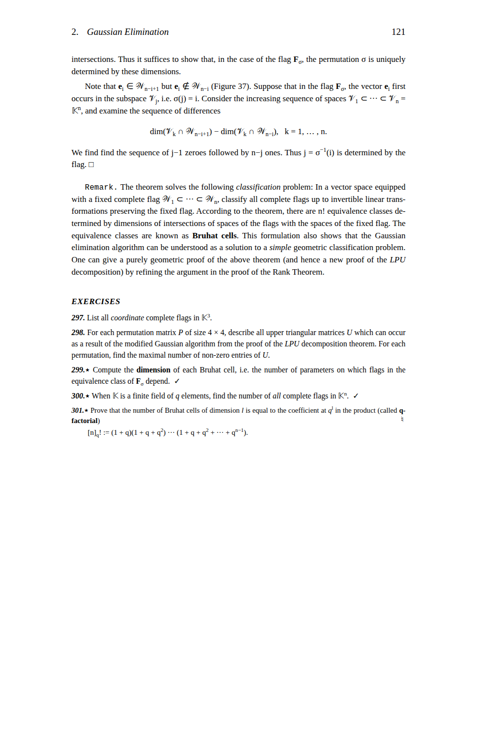2. Gaussian Elimination 121
intersections. Thus it suffices to show that, in the case of the flag Fσ, the permutation σ is uniquely determined by these dimensions.
Note that ei ∈ 𝒲n−i+1 but ei ∉ 𝒲n−i (Figure 37). Suppose that in the flag Fσ, the vector ei first occurs in the subspace 𝒱j, i.e. σ(j) = i. Consider the increasing sequence of spaces 𝒱1 ⊂ ··· ⊂ 𝒱n = 𝕂n, and examine the sequence of differences
dim(𝒱k ∩ 𝒲n−i+1) − dim(𝒱k ∩ 𝒲n−i), k = 1, … , n.
We find find the sequence of j−1 zeroes followed by n−j ones. Thus j = σ−1(i) is determined by the flag. □
Remark. The theorem solves the following classification problem: In a vector space equipped with a fixed complete flag 𝒲1 ⊂ ··· ⊂ 𝒲n, classify all complete flags up to invertible linear transformations preserving the fixed flag. According to the theorem, there are n! equivalence classes determined by dimensions of intersections of spaces of the flags with the spaces of the fixed flag. The equivalence classes are known as Bruhat cells. This formulation also shows that the Gaussian elimination algorithm can be understood as a solution to a simple geometric classification problem. One can give a purely geometric proof of the above theorem (and hence a new proof of the LPU decomposition) by refining the argument in the proof of the Rank Theorem.
EXERCISES
297. List all coordinate complete flags in 𝕂3.
298. For each permutation matrix P of size 4 × 4, describe all upper triangular matrices U which can occur as a result of the modified Gaussian algorithm from the proof of the LPU decomposition theorem. For each permutation, find the maximal number of non-zero entries of U.
299.⋆ Compute the dimension of each Bruhat cell, i.e. the number of parameters on which flags in the equivalence class of Fσ depend. ✓
300.⋆ When 𝕂 is a finite field of q elements, find the number of all complete flags in 𝕂n. ✓
♮
301.⋆ Prove that the number of Bruhat cells of dimension l is equal to the coefficient at ql in the product (called q-factorial)
[n]q! := (1 + q)(1 + q + q2) ··· (1 + q + q2 + ··· + qn−1).